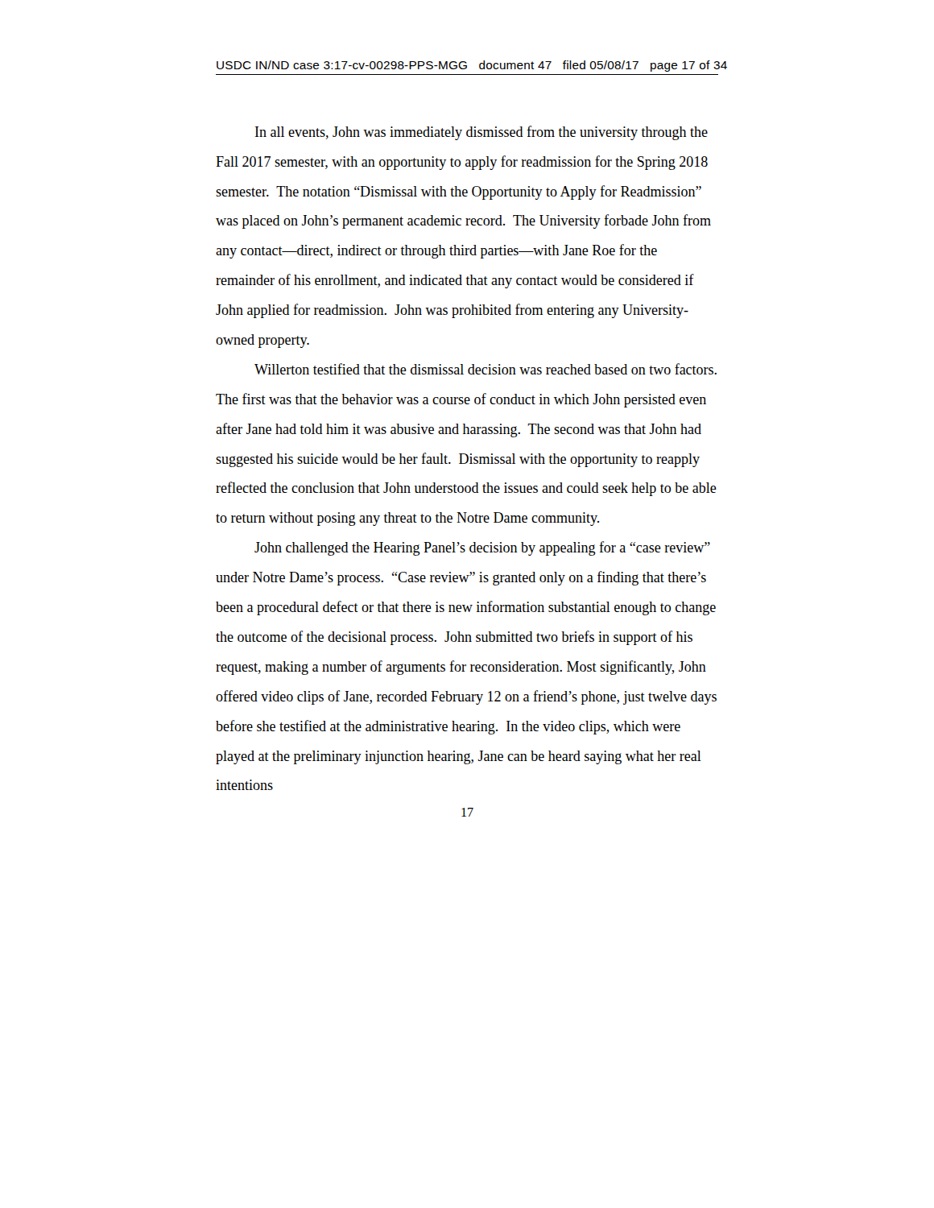USDC IN/ND case 3:17-cv-00298-PPS-MGG document 47 filed 05/08/17 page 17 of 34
In all events, John was immediately dismissed from the university through the Fall 2017 semester, with an opportunity to apply for readmission for the Spring 2018 semester. The notation “Dismissal with the Opportunity to Apply for Readmission” was placed on John’s permanent academic record. The University forbade John from any contact—direct, indirect or through third parties—with Jane Roe for the remainder of his enrollment, and indicated that any contact would be considered if John applied for readmission. John was prohibited from entering any University-owned property.
Willerton testified that the dismissal decision was reached based on two factors. The first was that the behavior was a course of conduct in which John persisted even after Jane had told him it was abusive and harassing. The second was that John had suggested his suicide would be her fault. Dismissal with the opportunity to reapply reflected the conclusion that John understood the issues and could seek help to be able to return without posing any threat to the Notre Dame community.
John challenged the Hearing Panel’s decision by appealing for a “case review” under Notre Dame’s process. “Case review” is granted only on a finding that there’s been a procedural defect or that there is new information substantial enough to change the outcome of the decisional process. John submitted two briefs in support of his request, making a number of arguments for reconsideration. Most significantly, John offered video clips of Jane, recorded February 12 on a friend’s phone, just twelve days before she testified at the administrative hearing. In the video clips, which were played at the preliminary injunction hearing, Jane can be heard saying what her real intentions
17